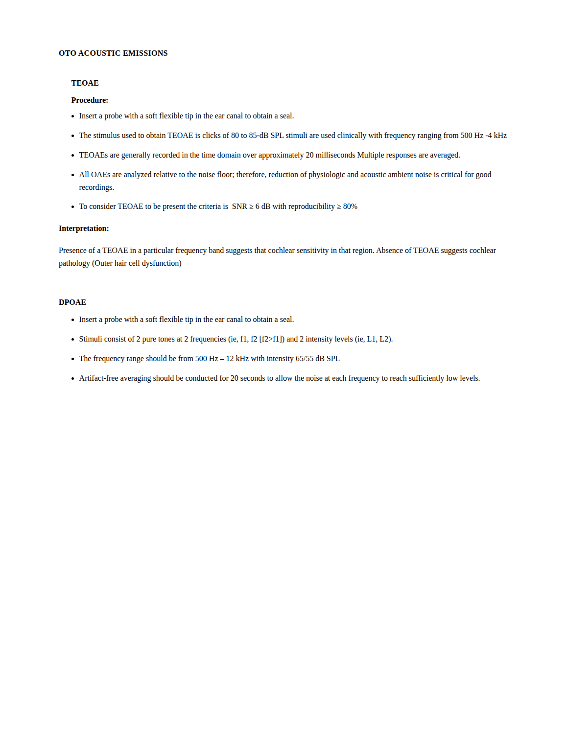OTO ACOUSTIC EMISSIONS
TEOAE
Procedure:
Insert a probe with a soft flexible tip in the ear canal to obtain a seal.
The stimulus used to obtain TEOAE is clicks of 80 to 85-dB SPL stimuli are used clinically with frequency ranging from 500 Hz -4 kHz
TEOAEs are generally recorded in the time domain over approximately 20 milliseconds Multiple responses are averaged.
All OAEs are analyzed relative to the noise floor; therefore, reduction of physiologic and acoustic ambient noise is critical for good recordings.
To consider TEOAE to be present the criteria is SNR ≥ 6 dB with reproducibility ≥ 80%
Interpretation:
Presence of a TEOAE in a particular frequency band suggests that cochlear sensitivity in that region. Absence of TEOAE suggests cochlear pathology (Outer hair cell dysfunction)
DPOAE
Insert a probe with a soft flexible tip in the ear canal to obtain a seal.
Stimuli consist of 2 pure tones at 2 frequencies (ie, f1, f2 [f2>f1]) and 2 intensity levels (ie, L1, L2).
The frequency range should be from 500 Hz – 12 kHz with intensity 65/55 dB SPL
Artifact-free averaging should be conducted for 20 seconds to allow the noise at each frequency to reach sufficiently low levels.